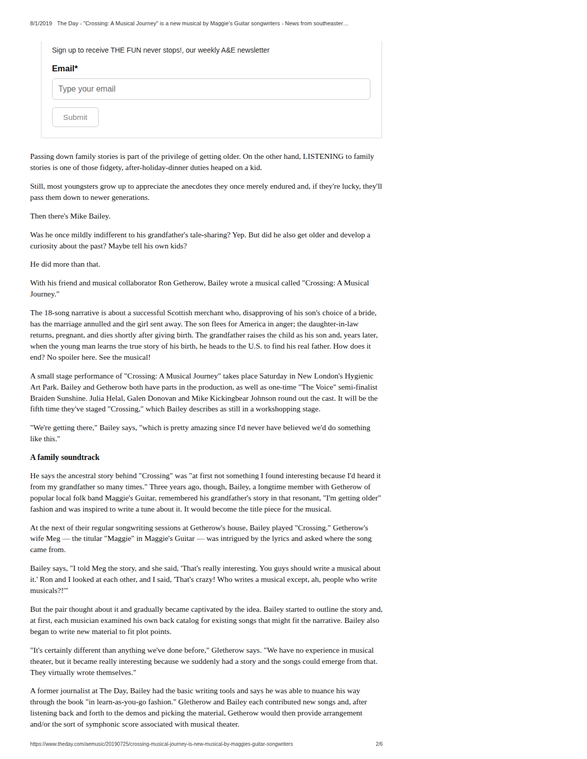8/1/2019
The Day - "Crossing: A Musical Journey" is a new musical by Maggie's Guitar songwriters - News from southeastern Connecticut
Sign up to receive THE FUN never stops!, our weekly A&E newsletter
Email*
Submit
Passing down family stories is part of the privilege of getting older. On the other hand, LISTENING to family stories is one of those fidgety, after-holiday-dinner duties heaped on a kid.
Still, most youngsters grow up to appreciate the anecdotes they once merely endured and, if they're lucky, they'll pass them down to newer generations.
Then there's Mike Bailey.
Was he once mildly indifferent to his grandfather's tale-sharing? Yep. But did he also get older and develop a curiosity about the past? Maybe tell his own kids?
He did more than that.
With his friend and musical collaborator Ron Getherow, Bailey wrote a musical called "Crossing: A Musical Journey."
The 18-song narrative is about a successful Scottish merchant who, disapproving of his son's choice of a bride, has the marriage annulled and the girl sent away. The son flees for America in anger; the daughter-in-law returns, pregnant, and dies shortly after giving birth. The grandfather raises the child as his son and, years later, when the young man learns the true story of his birth, he heads to the U.S. to find his real father. How does it end? No spoiler here. See the musical!
A small stage performance of "Crossing: A Musical Journey" takes place Saturday in New London's Hygienic Art Park. Bailey and Getherow both have parts in the production, as well as one-time "The Voice" semi-finalist Braiden Sunshine. Julia Helal, Galen Donovan and Mike Kickingbear Johnson round out the cast. It will be the fifth time they've staged "Crossing," which Bailey describes as still in a workshopping stage.
"We're getting there," Bailey says, "which is pretty amazing since I'd never have believed we'd do something like this."
A family soundtrack
He says the ancestral story behind "Crossing" was "at first not something I found interesting because I'd heard it from my grandfather so many times." Three years ago, though, Bailey, a longtime member with Getherow of popular local folk band Maggie's Guitar, remembered his grandfather's story in that resonant, "I'm getting older" fashion and was inspired to write a tune about it. It would become the title piece for the musical.
At the next of their regular songwriting sessions at Getherow's house, Bailey played "Crossing." Getherow's wife Meg — the titular "Maggie" in Maggie's Guitar — was intrigued by the lyrics and asked where the song came from.
Bailey says, "I told Meg the story, and she said, 'That's really interesting. You guys should write a musical about it.' Ron and I looked at each other, and I said, 'That's crazy! Who writes a musical except, ah, people who write musicals?!'"
But the pair thought about it and gradually became captivated by the idea. Bailey started to outline the story and, at first, each musician examined his own back catalog for existing songs that might fit the narrative. Bailey also began to write new material to fit plot points.
"It's certainly different than anything we've done before," Gletherow says. "We have no experience in musical theater, but it became really interesting because we suddenly had a story and the songs could emerge from that. They virtually wrote themselves."
A former journalist at The Day, Bailey had the basic writing tools and says he was able to nuance his way through the book "in learn-as-you-go fashion." Gletherow and Bailey each contributed new songs and, after listening back and forth to the demos and picking the material, Getherow would then provide arrangement and/or the sort of symphonic score associated with musical theater.
https://www.theday.com/aemusic/20190725/crossing-musical-journey-is-new-musical-by-maggies-guitar-songwriters
2/6